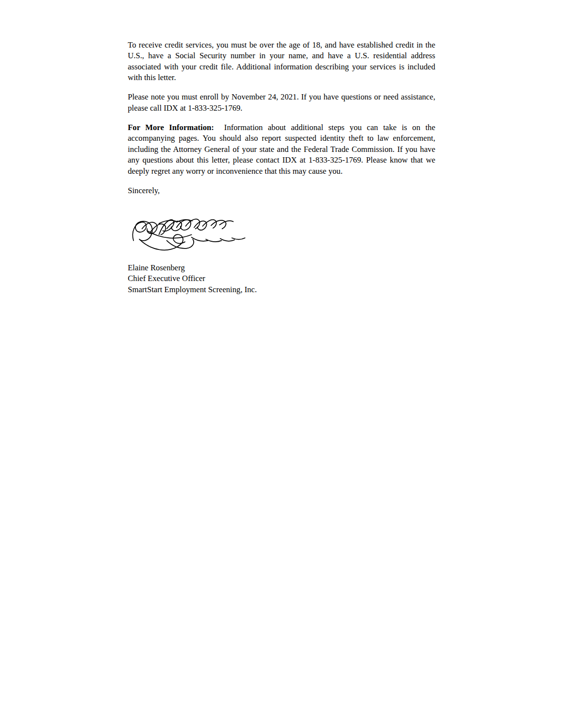To receive credit services, you must be over the age of 18, and have established credit in the U.S., have a Social Security number in your name, and have a U.S. residential address associated with your credit file. Additional information describing your services is included with this letter.
Please note you must enroll by November 24, 2021. If you have questions or need assistance, please call IDX at 1-833-325-1769.
For More Information: Information about additional steps you can take is on the accompanying pages. You should also report suspected identity theft to law enforcement, including the Attorney General of your state and the Federal Trade Commission. If you have any questions about this letter, please contact IDX at 1-833-325-1769. Please know that we deeply regret any worry or inconvenience that this may cause you.
Sincerely,
Elaine Rosenberg Chief Executive Officer SmartStart Employment Screening, Inc.